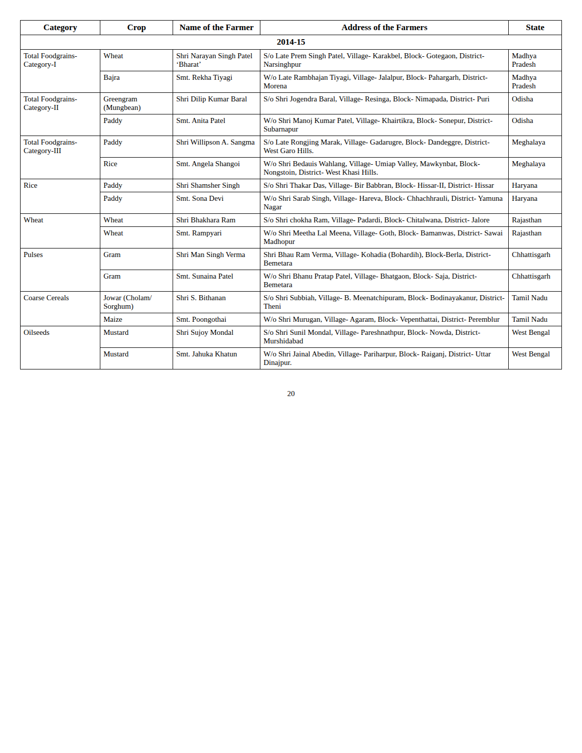| Category | Crop | Name of the Farmer | Address of the Farmers | State |
| --- | --- | --- | --- | --- |
| 2014-15 |
| Total Foodgrains-Category-I | Wheat | Shri Narayan Singh Patel ‘Bharat’ | S/o Late Prem Singh Patel, Village- Karakbel, Block- Gotegaon, District- Narsinghpur | Madhya Pradesh |
| Bajra | Smt. Rekha Tiyagi | W/o Late Rambhajan Tiyagi, Village- Jalalpur, Block- Pahargarh, District- Morena | Madhya Pradesh |
| Total Foodgrains-Category-II | Greengram (Mungbean) | Shri Dilip Kumar Baral | S/o Shri Jogendra Baral, Village- Resinga, Block- Nimapada, District- Puri | Odisha |
| Paddy | Smt. Anita Patel | W/o Shri Manoj Kumar Patel, Village- Khairtikra, Block- Sonepur, District- Subarnapur | Odisha |
| Total Foodgrains-Category-III | Paddy | Shri Willipson A. Sangma | S/o Late Rongjing Marak, Village- Gadarugre, Block- Dandeggre, District- West Garo Hills. | Meghalaya |
| Rice | Smt. Angela Shangoi | W/o Shri Bedauis Wahlang, Village- Umiap Valley, Mawkynbat, Block- Nongstoin, District- West Khasi Hills. | Meghalaya |
| Rice | Paddy | Shri Shamsher Singh | S/o Shri Thakar Das, Village- Bir Babbran, Block- Hissar-II, District- Hissar | Haryana |
| Paddy | Smt. Sona Devi | W/o Shri Sarab Singh, Village- Hareva, Block- Chhachhrauli, District- Yamuna Nagar | Haryana |
| Wheat | Wheat | Shri Bhakhara Ram | S/o Shri chokha Ram, Village- Padardi, Block- Chitalwana, District- Jalore | Rajasthan |
| Wheat | Smt. Rampyari | W/o Shri Meetha Lal Meena, Village- Goth, Block- Bamanwas, District- Sawai Madhopur | Rajasthan |
| Pulses | Gram | Shri Man Singh Verma | Shri Bhau Ram Verma, Village- Kohadia (Bohardih), Block-Berla, District- Bemetara | Chhattisgarh |
| Gram | Smt. Sunaina Patel | W/o Shri Bhanu Pratap Patel, Village- Bhatgaon, Block- Saja, District- Bemetara | Chhattisgarh |
| Coarse Cereals | Jowar (Cholam/ Sorghum) | Shri S. Bithanan | S/o Shri Subbiah, Village- B. Meenatchipuram, Block- Bodinayakanur, District- Theni | Tamil Nadu |
| Maize | Smt. Poongothai | W/o Shri Murugan, Village- Agaram, Block- Vepenthattai, District- Peremblur | Tamil Nadu |
| Oilseeds | Mustard | Shri Sujoy Mondal | S/o Shri Sunil Mondal, Village- Pareshnathpur, Block- Nowda, District- Murshidabad | West Bengal |
| Mustard | Smt. Jahuka Khatun | W/o Shri Jainal Abedin, Village- Pariharpur, Block- Raiganj, District- Uttar Dinajpur. | West Bengal |
20